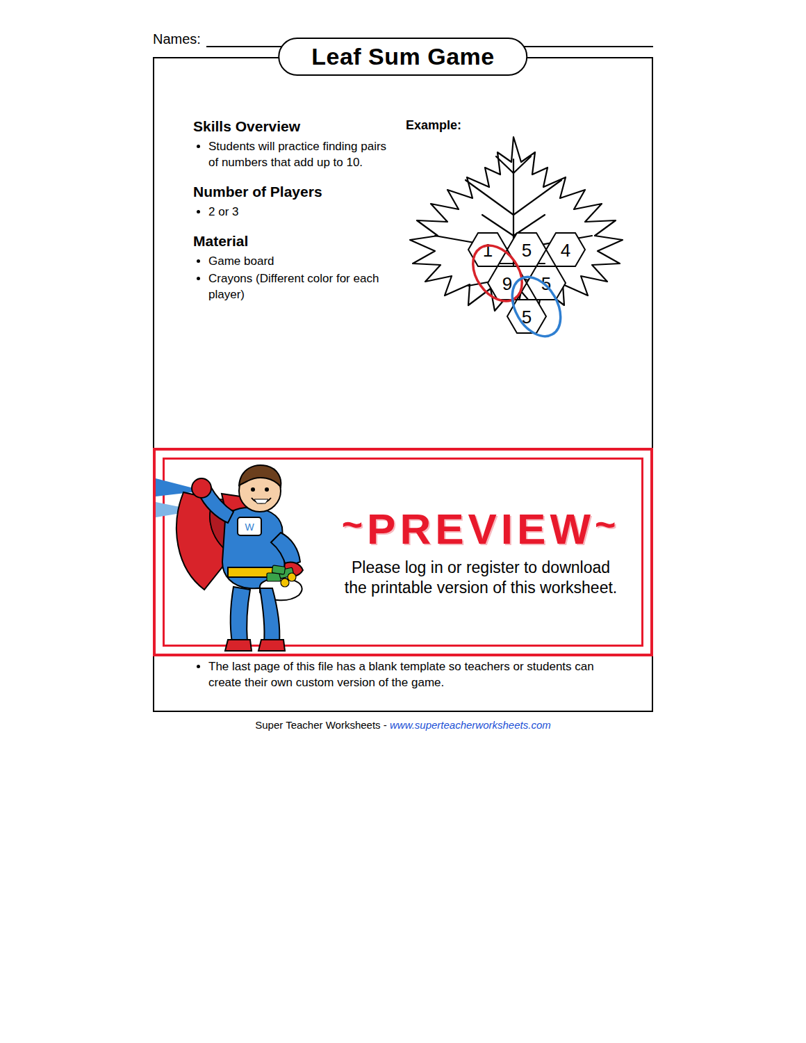Names:
Leaf Sum Game
Skills Overview
Students will practice finding pairs of numbers that add up to 10.
Number of Players
2 or 3
Material
Game board
Crayons (Different color for each player)
Example:
1 5 4 9 5 5
Management suggestions
You may want to limit the amount of time a player is given to find a pair of numbers. (For example, if a player can't find a matching pair in 20 seconds, they lose their turn.)
Differentiation
The last page of this file has a blank template so teachers or students can create their own custom version of the game.
W
~PREVIEW~
Please log in or register to download
the printable version of this worksheet.
Super Teacher Worksheets - www.superteacherworksheets.com